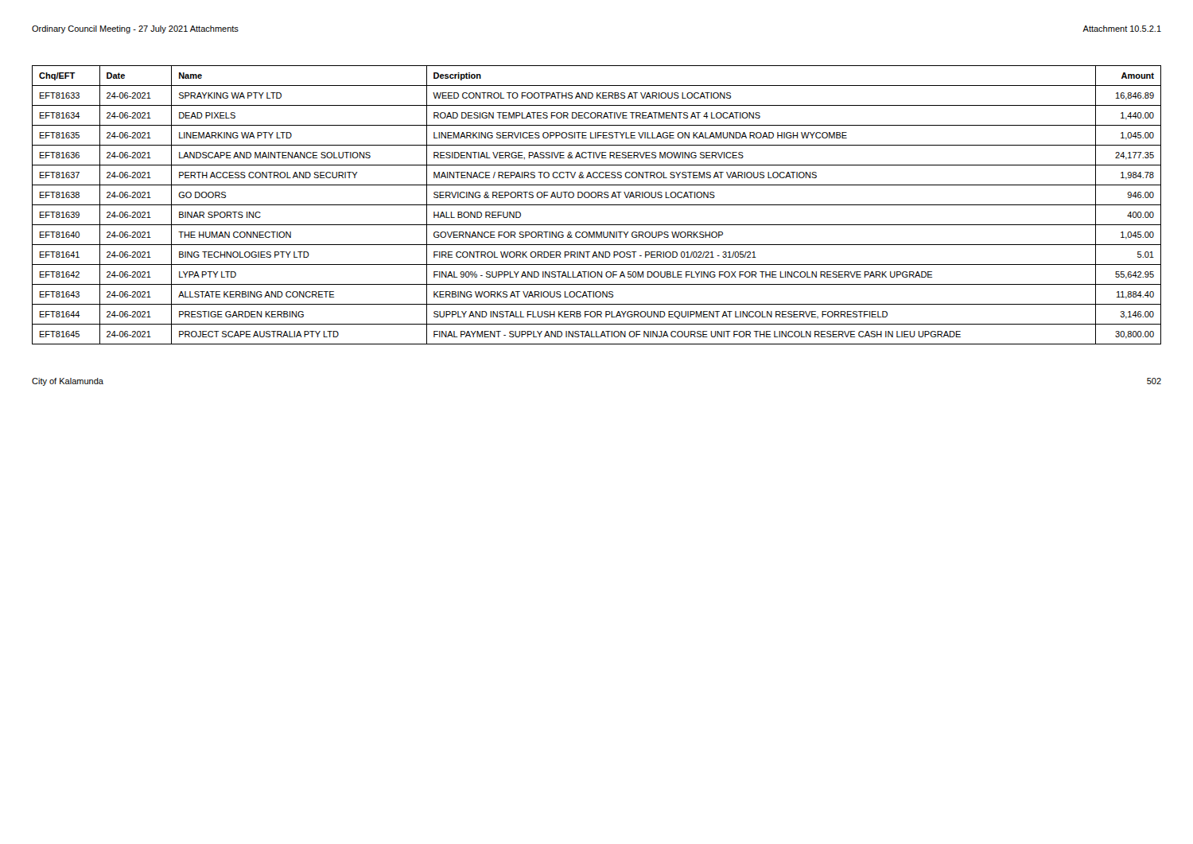Ordinary Council Meeting - 27 July 2021 Attachments Attachment 10.5.2.1
| Chq/EFT | Date | Name | Description | Amount |
| --- | --- | --- | --- | --- |
| EFT81633 | 24-06-2021 | SPRAYKING WA PTY LTD | WEED CONTROL TO FOOTPATHS AND KERBS AT VARIOUS LOCATIONS | 16,846.89 |
| EFT81634 | 24-06-2021 | DEAD PIXELS | ROAD DESIGN TEMPLATES FOR DECORATIVE TREATMENTS AT 4 LOCATIONS | 1,440.00 |
| EFT81635 | 24-06-2021 | LINEMARKING WA PTY LTD | LINEMARKING SERVICES OPPOSITE LIFESTYLE VILLAGE ON KALAMUNDA ROAD HIGH WYCOMBE | 1,045.00 |
| EFT81636 | 24-06-2021 | LANDSCAPE AND MAINTENANCE SOLUTIONS | RESIDENTIAL VERGE, PASSIVE & ACTIVE RESERVES MOWING SERVICES | 24,177.35 |
| EFT81637 | 24-06-2021 | PERTH ACCESS CONTROL AND SECURITY | MAINTENACE / REPAIRS TO CCTV & ACCESS CONTROL SYSTEMS AT VARIOUS LOCATIONS | 1,984.78 |
| EFT81638 | 24-06-2021 | GO DOORS | SERVICING & REPORTS OF AUTO DOORS AT VARIOUS LOCATIONS | 946.00 |
| EFT81639 | 24-06-2021 | BINAR SPORTS INC | HALL BOND REFUND | 400.00 |
| EFT81640 | 24-06-2021 | THE HUMAN CONNECTION | GOVERNANCE FOR SPORTING & COMMUNITY GROUPS WORKSHOP | 1,045.00 |
| EFT81641 | 24-06-2021 | BING TECHNOLOGIES PTY LTD | FIRE CONTROL WORK ORDER PRINT AND POST - PERIOD 01/02/21 - 31/05/21 | 5.01 |
| EFT81642 | 24-06-2021 | LYPA PTY LTD | FINAL 90% - SUPPLY AND INSTALLATION OF A 50M DOUBLE FLYING FOX FOR THE LINCOLN RESERVE PARK UPGRADE | 55,642.95 |
| EFT81643 | 24-06-2021 | ALLSTATE KERBING AND CONCRETE | KERBING WORKS AT VARIOUS LOCATIONS | 11,884.40 |
| EFT81644 | 24-06-2021 | PRESTIGE GARDEN KERBING | SUPPLY AND INSTALL FLUSH KERB FOR PLAYGROUND EQUIPMENT AT LINCOLN RESERVE, FORRESTFIELD | 3,146.00 |
| EFT81645 | 24-06-2021 | PROJECT SCAPE AUSTRALIA PTY LTD | FINAL PAYMENT - SUPPLY AND INSTALLATION OF NINJA COURSE UNIT FOR THE LINCOLN RESERVE CASH IN LIEU UPGRADE | 30,800.00 |
City of Kalamunda 502